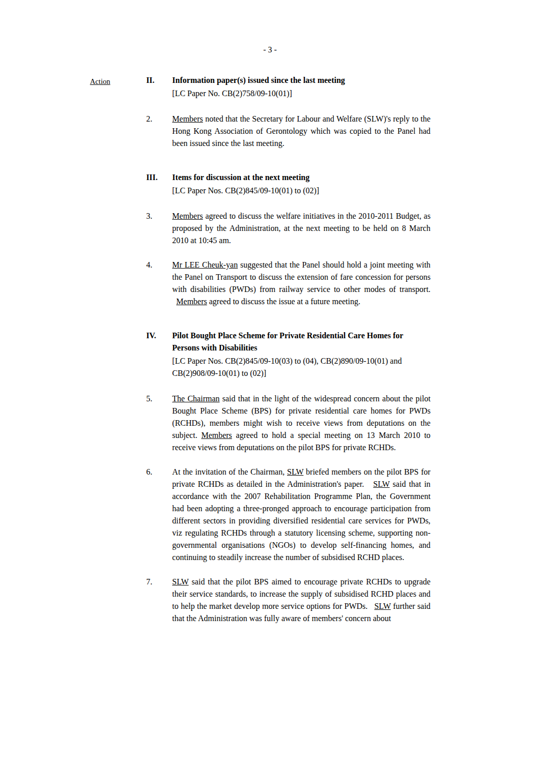- 3 -
Action
II. Information paper(s) issued since the last meeting
[LC Paper No. CB(2)758/09-10(01)]
2. Members noted that the Secretary for Labour and Welfare (SLW)'s reply to the Hong Kong Association of Gerontology which was copied to the Panel had been issued since the last meeting.
III. Items for discussion at the next meeting
[LC Paper Nos. CB(2)845/09-10(01) to (02)]
3. Members agreed to discuss the welfare initiatives in the 2010-2011 Budget, as proposed by the Administration, at the next meeting to be held on 8 March 2010 at 10:45 am.
4. Mr LEE Cheuk-yan suggested that the Panel should hold a joint meeting with the Panel on Transport to discuss the extension of fare concession for persons with disabilities (PWDs) from railway service to other modes of transport. Members agreed to discuss the issue at a future meeting.
IV. Pilot Bought Place Scheme for Private Residential Care Homes for Persons with Disabilities
[LC Paper Nos. CB(2)845/09-10(03) to (04), CB(2)890/09-10(01) and CB(2)908/09-10(01) to (02)]
5. The Chairman said that in the light of the widespread concern about the pilot Bought Place Scheme (BPS) for private residential care homes for PWDs (RCHDs), members might wish to receive views from deputations on the subject. Members agreed to hold a special meeting on 13 March 2010 to receive views from deputations on the pilot BPS for private RCHDs.
6. At the invitation of the Chairman, SLW briefed members on the pilot BPS for private RCHDs as detailed in the Administration's paper. SLW said that in accordance with the 2007 Rehabilitation Programme Plan, the Government had been adopting a three-pronged approach to encourage participation from different sectors in providing diversified residential care services for PWDs, viz regulating RCHDs through a statutory licensing scheme, supporting non-governmental organisations (NGOs) to develop self-financing homes, and continuing to steadily increase the number of subsidised RCHD places.
7. SLW said that the pilot BPS aimed to encourage private RCHDs to upgrade their service standards, to increase the supply of subsidised RCHD places and to help the market develop more service options for PWDs. SLW further said that the Administration was fully aware of members' concern about